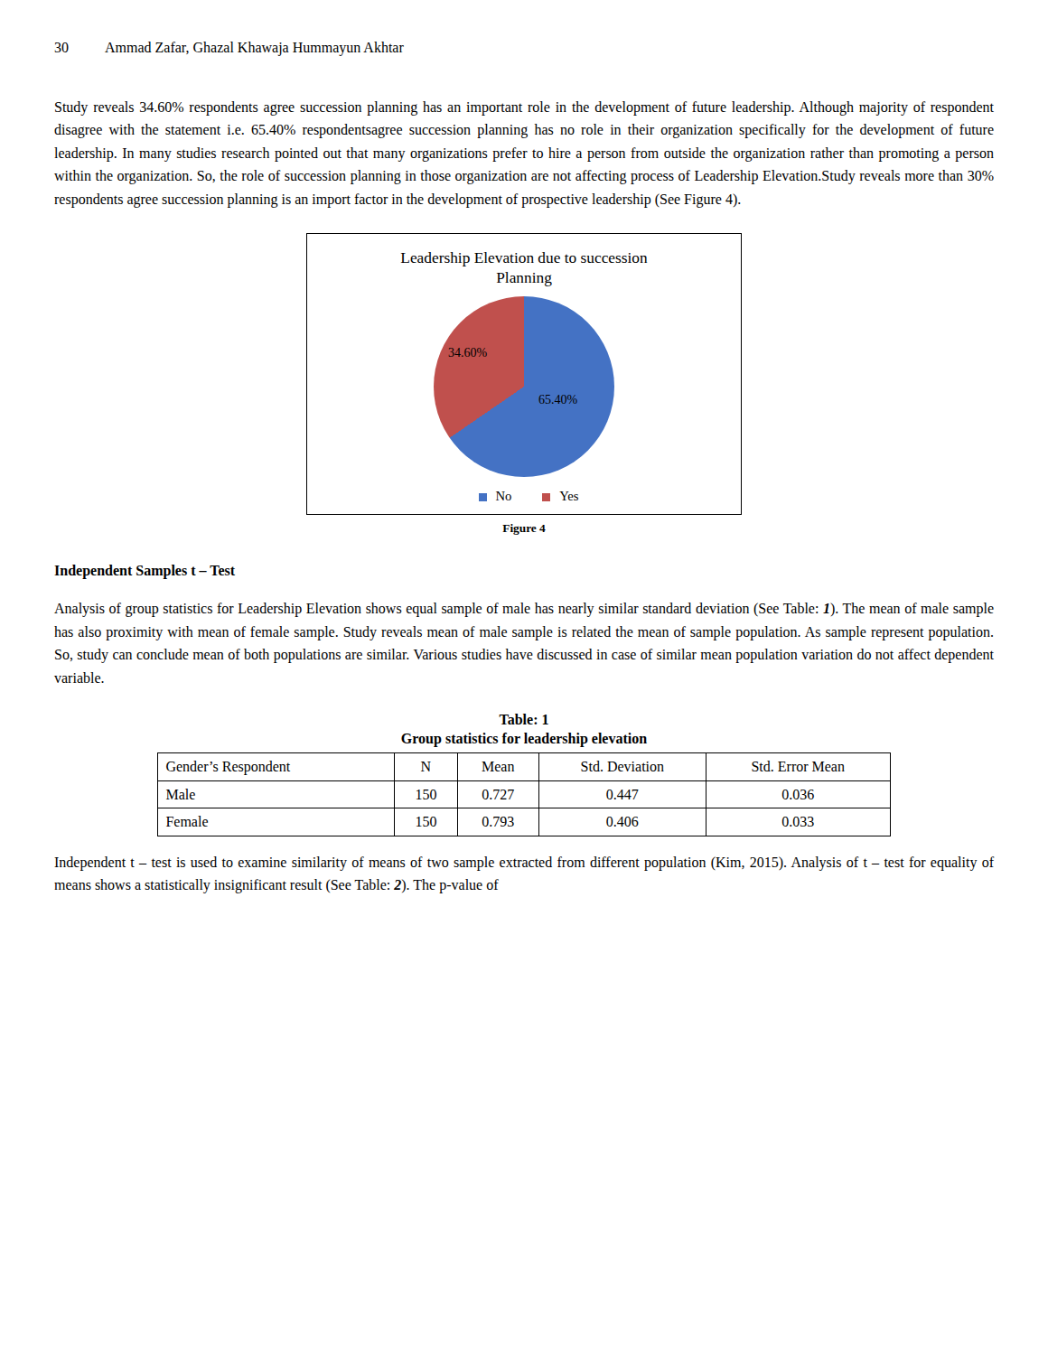30 Ammad Zafar, Ghazal Khawaja Hummayun Akhtar
Study reveals 34.60% respondents agree succession planning has an important role in the development of future leadership. Although majority of respondent disagree with the statement i.e. 65.40% respondentsagree succession planning has no role in their organization specifically for the development of future leadership. In many studies research pointed out that many organizations prefer to hire a person from outside the organization rather than promoting a person within the organization. So, the role of succession planning in those organization are not affecting process of Leadership Elevation.Study reveals more than 30% respondents agree succession planning is an import factor in the development of prospective leadership (See Figure 4).
Leadership Elevation due to succession
Planning
65.40%
34.60%
No Yes
Figure 4
Independent Samples t – Test
Analysis of group statistics for Leadership Elevation shows equal sample of male has nearly similar standard deviation (See Table: 1). The mean of male sample has also proximity with mean of female sample. Study reveals mean of male sample is related the mean of sample population. As sample represent population. So, study can conclude mean of both populations are similar. Various studies have discussed in case of similar mean population variation do not affect dependent variable.
Table: 1
Group statistics for leadership elevation
| Gender’s Respondent | N | Mean | Std. Deviation | Std. Error Mean |
| Male | 150 | 0.727 | 0.447 | 0.036 |
| Female | 150 | 0.793 | 0.406 | 0.033 |
Independent t – test is used to examine similarity of means of two sample extracted from different population (Kim, 2015). Analysis of t – test for equality of means shows a statistically insignificant result (See Table: 2). The p-value of